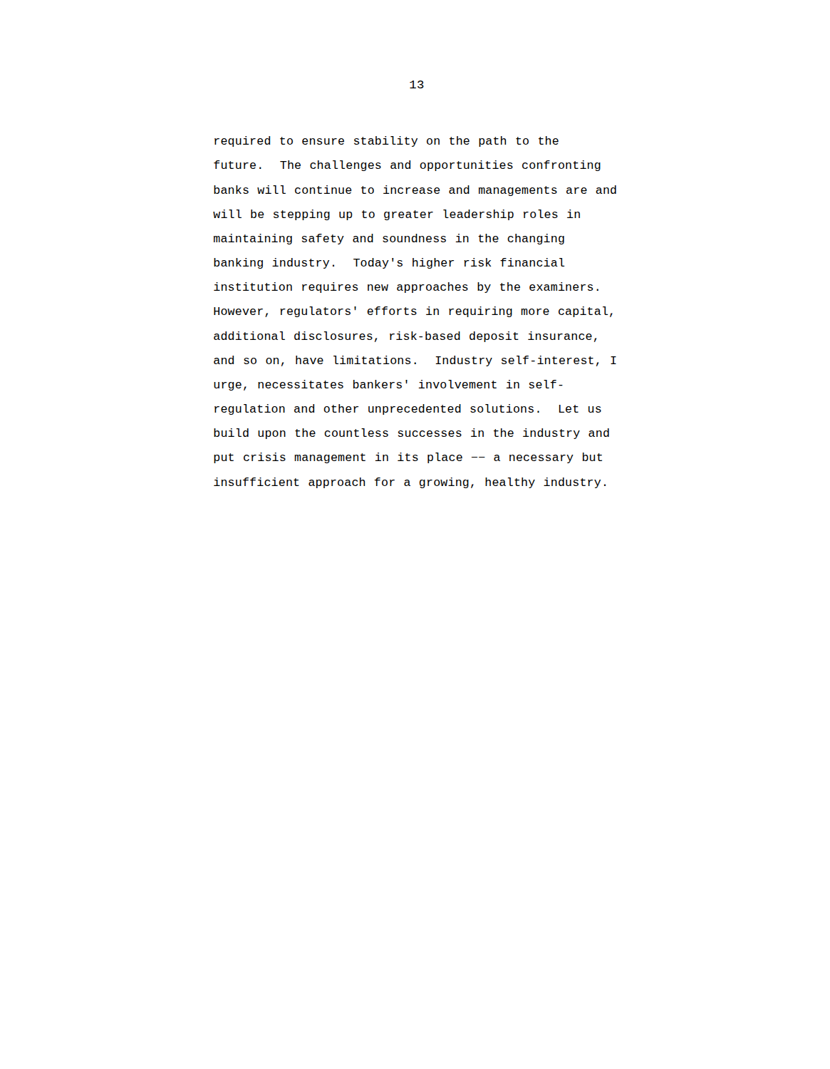13
required to ensure stability on the path to the future. The challenges and opportunities confronting banks will continue to increase and managements are and will be stepping up to greater leadership roles in maintaining safety and soundness in the changing banking industry. Today's higher risk financial institution requires new approaches by the examiners. However, regulators' efforts in requiring more capital, additional disclosures, risk-based deposit insurance, and so on, have limitations. Industry self-interest, I urge, necessitates bankers' involvement in self-regulation and other unprecedented solutions. Let us build upon the countless successes in the industry and put crisis management in its place −− a necessary but insufficient approach for a growing, healthy industry.